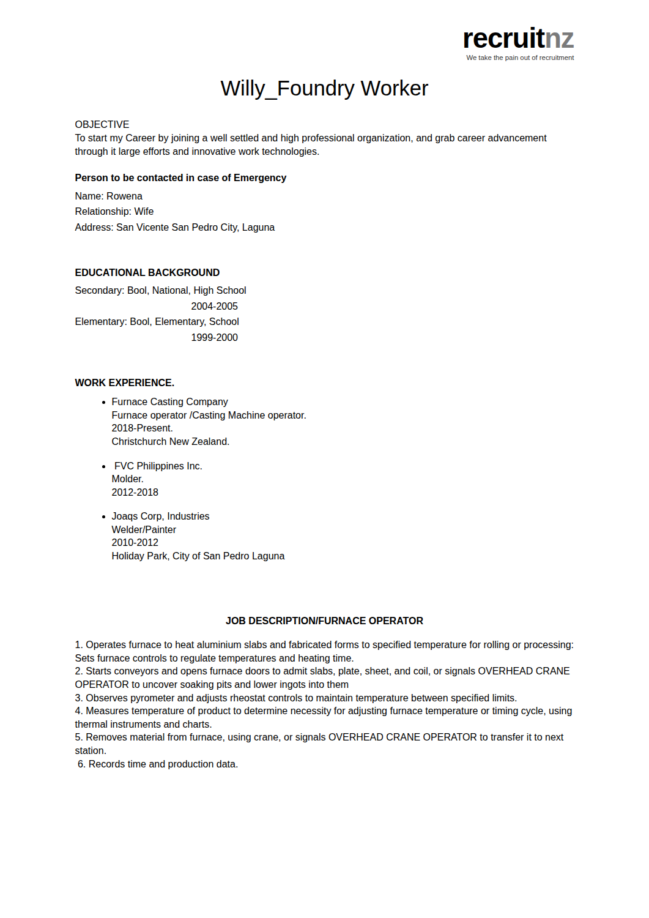recruitnz
We take the pain out of recruitment
Willy_Foundry Worker
OBJECTIVE
To start my Career by joining a well settled and high professional organization, and grab career advancement through it large efforts and innovative work technologies.
Person to be contacted in case of Emergency
Name: Rowena
Relationship: Wife
Address: San Vicente San Pedro City, Laguna
EDUCATIONAL BACKGROUND
Secondary: Bool, National, High School
2004-2005
Elementary: Bool, Elementary, School
1999-2000
WORK EXPERIENCE.
Furnace Casting Company
Furnace operator /Casting Machine operator.
2018-Present.
Christchurch New Zealand.
FVC Philippines Inc.
Molder.
2012-2018
Joaqs Corp, Industries
Welder/Painter
2010-2012
Holiday Park, City of San Pedro Laguna
JOB DESCRIPTION/FURNACE OPERATOR
1. Operates furnace to heat aluminium slabs and fabricated forms to specified temperature for rolling or processing: Sets furnace controls to regulate temperatures and heating time.
2. Starts conveyors and opens furnace doors to admit slabs, plate, sheet, and coil, or signals OVERHEAD CRANE OPERATOR to uncover soaking pits and lower ingots into them
3. Observes pyrometer and adjusts rheostat controls to maintain temperature between specified limits.
4. Measures temperature of product to determine necessity for adjusting furnace temperature or timing cycle, using thermal instruments and charts.
5. Removes material from furnace, using crane, or signals OVERHEAD CRANE OPERATOR to transfer it to next station.
6. Records time and production data.